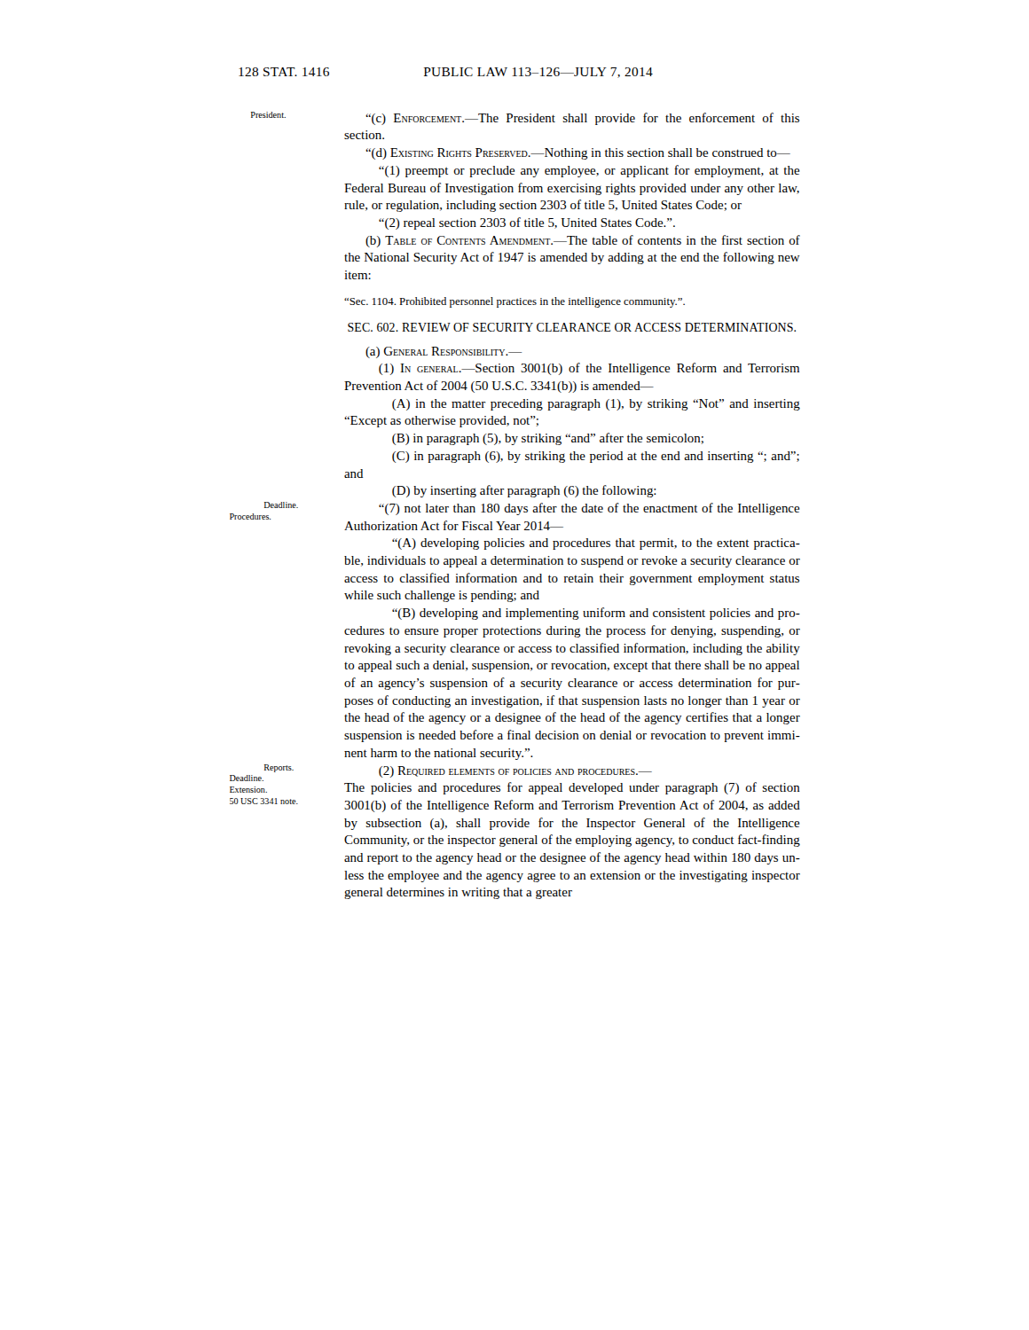128 STAT. 1416 PUBLIC LAW 113–126—JULY 7, 2014
President.“(c) Enforcement.—The President shall provide for the enforcement of this section.
“(d) Existing Rights Preserved.—Nothing in this section shall be construed to—
“(1) preempt or preclude any employee, or applicant for employment, at the Federal Bureau of Investigation from exercising rights provided under any other law, rule, or regulation, including section 2303 of title 5, United States Code; or
“(2) repeal section 2303 of title 5, United States Code.”.
(b) Table of Contents Amendment.—The table of contents in the first section of the National Security Act of 1947 is amended by adding at the end the following new item:
“Sec. 1104. Prohibited personnel practices in the intelligence community.”.
SEC. 602. REVIEW OF SECURITY CLEARANCE OR ACCESS DETERMINATIONS.
(a) General Responsibility.—
(1) In general.—Section 3001(b) of the Intelligence Reform and Terrorism Prevention Act of 2004 (50 U.S.C. 3341(b)) is amended—
(A) in the matter preceding paragraph (1), by striking “Not” and inserting “Except as otherwise provided, not”;
(B) in paragraph (5), by striking “and” after the semicolon;
(C) in paragraph (6), by striking the period at the end and inserting “; and”; and
(D) by inserting after paragraph (6) the following:
Deadline.
Procedures.“(7) not later than 180 days after the date of the enactment of the Intelligence Authorization Act for Fiscal Year 2014—
“(A) developing policies and procedures that permit, to the extent practicable, individuals to appeal a determination to suspend or revoke a security clearance or access to classified information and to retain their government employment status while such challenge is pending; and
“(B) developing and implementing uniform and consistent policies and procedures to ensure proper protections during the process for denying, suspending, or revoking a security clearance or access to classified information, including the ability to appeal such a denial, suspension, or revocation, except that there shall be no appeal of an agency’s suspension of a security clearance or access determination for purposes of conducting an investigation, if that suspension lasts no longer than 1 year or the head of the agency or a designee of the head of the agency certifies that a longer suspension is needed before a final decision on denial or revocation to prevent imminent harm to the national security.”.
Reports.
Deadline.
Extension.
50 USC 3341 note.(2) Required elements of policies and procedures.—
The policies and procedures for appeal developed under paragraph (7) of section 3001(b) of the Intelligence Reform and Terrorism Prevention Act of 2004, as added by subsection (a), shall provide for the Inspector General of the Intelligence Community, or the inspector general of the employing agency, to conduct fact-finding and report to the agency head or the designee of the agency head within 180 days unless the employee and the agency agree to an extension or the investigating inspector general determines in writing that a greater